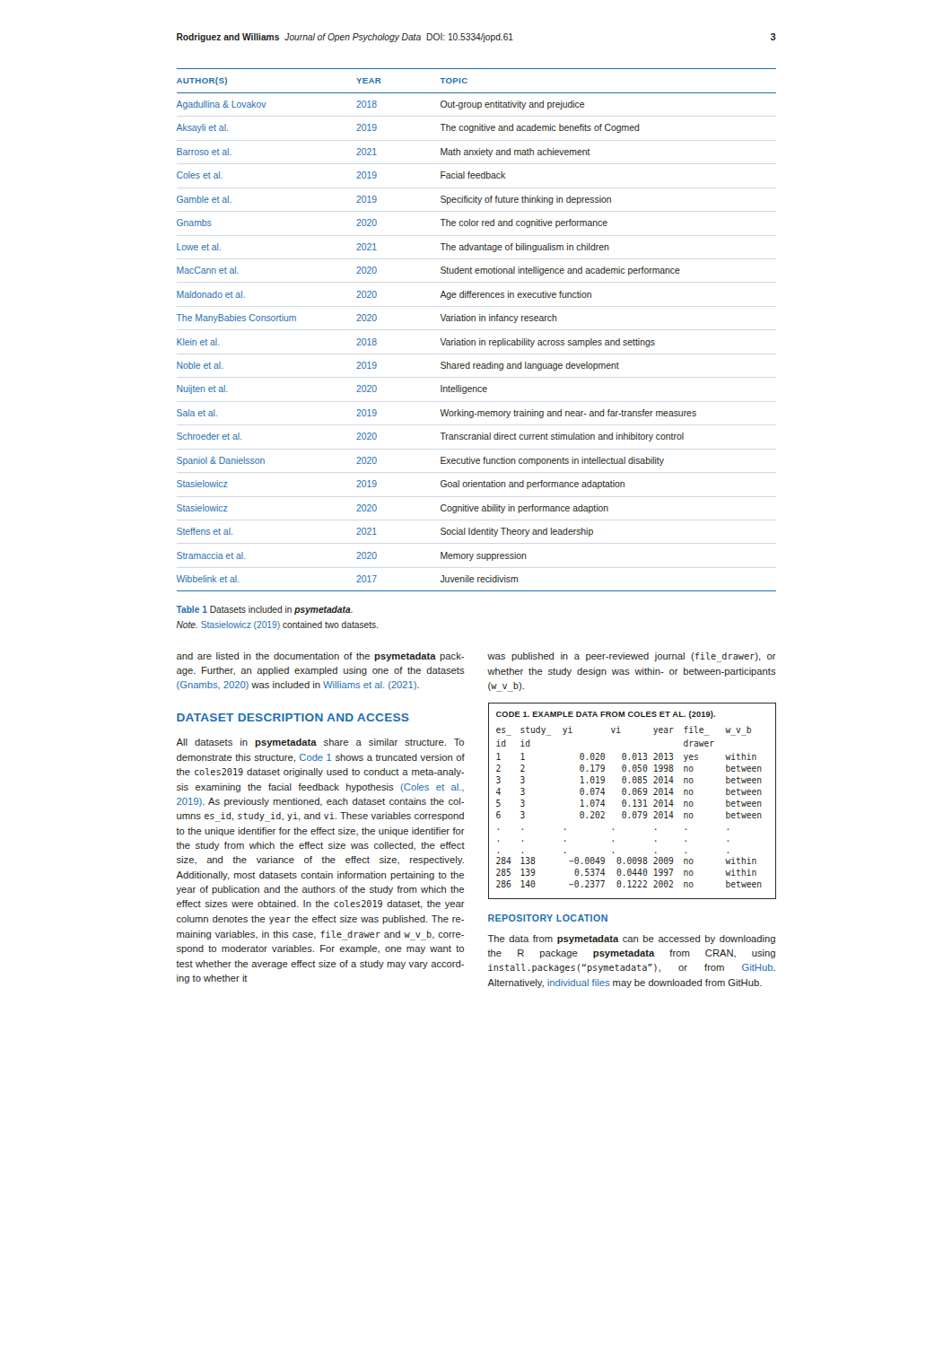Rodriguez and Williams Journal of Open Psychology Data DOI: 10.5334/jopd.61 3
| Author(s) | Year | Topic |
| --- | --- | --- |
| Agadullina & Lovakov | 2018 | Out-group entitativity and prejudice |
| Aksayli et al. | 2019 | The cognitive and academic benefits of Cogmed |
| Barroso et al. | 2021 | Math anxiety and math achievement |
| Coles et al. | 2019 | Facial feedback |
| Gamble et al. | 2019 | Specificity of future thinking in depression |
| Gnambs | 2020 | The color red and cognitive performance |
| Lowe et al. | 2021 | The advantage of bilingualism in children |
| MacCann et al. | 2020 | Student emotional intelligence and academic performance |
| Maldonado et al. | 2020 | Age differences in executive function |
| The ManyBabies Consortium | 2020 | Variation in infancy research |
| Klein et al. | 2018 | Variation in replicability across samples and settings |
| Noble et al. | 2019 | Shared reading and language development |
| Nuijten et al. | 2020 | Intelligence |
| Sala et al. | 2019 | Working-memory training and near- and far-transfer measures |
| Schroeder et al. | 2020 | Transcranial direct current stimulation and inhibitory control |
| Spaniol & Danielsson | 2020 | Executive function components in intellectual disability |
| Stasielowicz | 2019 | Goal orientation and performance adaptation |
| Stasielowicz | 2020 | Cognitive ability in performance adaption |
| Steffens et al. | 2021 | Social Identity Theory and leadership |
| Stramaccia et al. | 2020 | Memory suppression |
| Wibbelink et al. | 2017 | Juvenile recidivism |
Table 1 Datasets included in psymetadata.
Note. Stasielowicz (2019) contained two datasets.
and are listed in the documentation of the psymetadata package. Further, an applied exampled using one of the datasets (Gnambs, 2020) was included in Williams et al. (2021).
Dataset description and access
All datasets in psymetadata share a similar structure. To demonstrate this structure, Code 1 shows a truncated version of the coles2019 dataset originally used to conduct a meta-analysis examining the facial feedback hypothesis (Coles et al., 2019). As previously mentioned, each dataset contains the columns es_id, study_id, yi, and vi. These variables correspond to the unique identifier for the effect size, the unique identifier for the study from which the effect size was collected, the effect size, and the variance of the effect size, respectively. Additionally, most datasets contain information pertaining to the year of publication and the authors of the study from which the effect sizes were obtained. In the coles2019 dataset, the year column denotes the year the effect size was published. The remaining variables, in this case, file_drawer and w_v_b, correspond to moderator variables. For example, one may want to test whether the average effect size of a study may vary according to whether it
was published in a peer-reviewed journal (file_drawer), or whether the study design was within- or between-participants (w_v_b).
CODE 1. EXAMPLE DATA FROM COLES ET AL. (2019).
| es_ | study_ | yi | vi | year | file_ | w_v_b |
| id | id | | | | drawer | |
| 1 | 1 | 0.020 | 0.013 | 2013 | yes | within |
| 2 | 2 | 0.179 | 0.050 | 1998 | no | between |
| 3 | 3 | 1.019 | 0.085 | 2014 | no | between |
| 4 | 3 | 0.074 | 0.069 | 2014 | no | between |
| 5 | 3 | 1.074 | 0.131 | 2014 | no | between |
| 6 | 3 | 0.202 | 0.079 | 2014 | no | between |
| . | . | . | . | . | . | . |
| . | . | . | . | . | . | . |
| . | . | . | . | . | . | . |
| 284 | 138 | −0.0049 | 0.0098 | 2009 | no | within |
| 285 | 139 | 0.5374 | 0.0440 | 1997 | no | within |
| 286 | 140 | −0.2377 | 0.1222 | 2002 | no | between |
Repository location
The data from psymetadata can be accessed by downloading the R package psymetadata from CRAN, using install.packages(“psymetadata”), or from GitHub. Alternatively, individual files may be downloaded from GitHub.